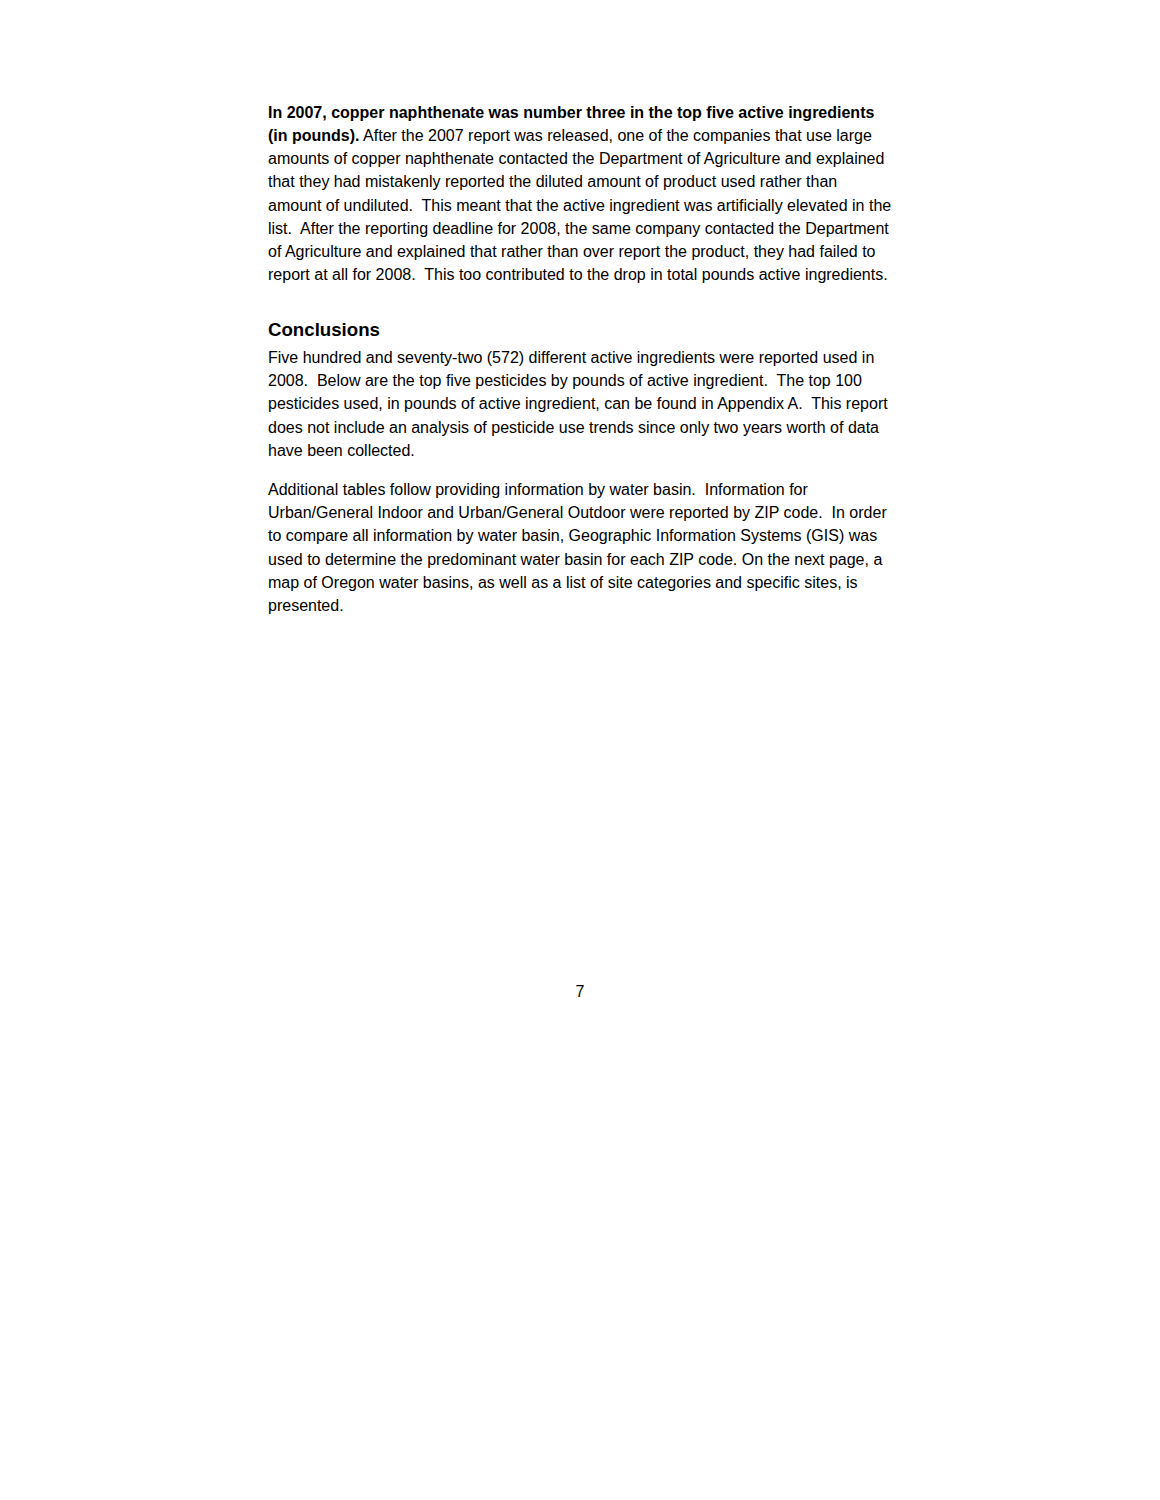In 2007, copper naphthenate was number three in the top five active ingredients (in pounds). After the 2007 report was released, one of the companies that use large amounts of copper naphthenate contacted the Department of Agriculture and explained that they had mistakenly reported the diluted amount of product used rather than amount of undiluted. This meant that the active ingredient was artificially elevated in the list. After the reporting deadline for 2008, the same company contacted the Department of Agriculture and explained that rather than over report the product, they had failed to report at all for 2008. This too contributed to the drop in total pounds active ingredients.
Conclusions
Five hundred and seventy-two (572) different active ingredients were reported used in 2008. Below are the top five pesticides by pounds of active ingredient. The top 100 pesticides used, in pounds of active ingredient, can be found in Appendix A. This report does not include an analysis of pesticide use trends since only two years worth of data have been collected.
Additional tables follow providing information by water basin. Information for Urban/General Indoor and Urban/General Outdoor were reported by ZIP code. In order to compare all information by water basin, Geographic Information Systems (GIS) was used to determine the predominant water basin for each ZIP code. On the next page, a map of Oregon water basins, as well as a list of site categories and specific sites, is presented.
7